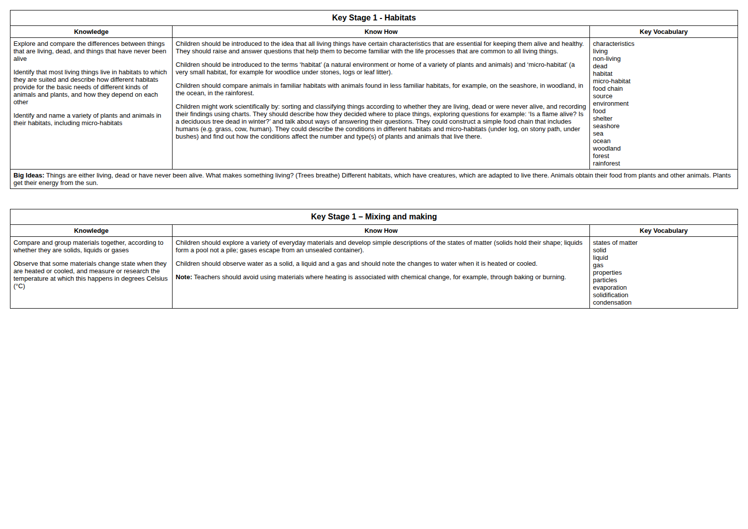Key Stage 1 - Habitats
| Knowledge | Know How | Key Vocabulary |
| --- | --- | --- |
| Explore and compare the differences between things that are living, dead, and things that have never been alive Identify that most living things live in habitats to which they are suited and describe how different habitats provide for the basic needs of different kinds of animals and plants, and how they depend on each other Identify and name a variety of plants and animals in their habitats, including micro-habitats | Children should be introduced to the idea that all living things have certain characteristics that are essential for keeping them alive and healthy. They should raise and answer questions that help them to become familiar with the life processes that are common to all living things. Children should be introduced to the terms ‘habitat’ (a natural environment or home of a variety of plants and animals) and ‘micro-habitat’ (a very small habitat, for example for woodlice under stones, logs or leaf litter). Children should compare animals in familiar habitats with animals found in less familiar habitats, for example, on the seashore, in woodland, in the ocean, in the rainforest. Children might work scientifically by: sorting and classifying things according to whether they are living, dead or were never alive, and recording their findings using charts. They should describe how they decided where to place things, exploring questions for example: ‘Is a flame alive? Is a deciduous tree dead in winter?’ and talk about ways of answering their questions. They could construct a simple food chain that includes humans (e.g. grass, cow, human). They could describe the conditions in different habitats and micro-habitats (under log, on stony path, under bushes) and find out how the conditions affect the number and type(s) of plants and animals that live there. | characteristics living non-living dead habitat micro-habitat food chain source environment food shelter seashore sea ocean woodland forest rainforest |
| Big Ideas: Things are either living, dead or have never been alive. What makes something living? (Trees breathe) Different habitats, which have creatures, which are adapted to live there. Animals obtain their food from plants and other animals. Plants get their energy from the sun. |
Key Stage 1 – Mixing and making
| Knowledge | Know How | Key Vocabulary |
| --- | --- | --- |
| Compare and group materials together, according to whether they are solids, liquids or gases Observe that some materials change state when they are heated or cooled, and measure or research the temperature at which this happens in degrees Celsius (°C) | Children should explore a variety of everyday materials and develop simple descriptions of the states of matter (solids hold their shape; liquids form a pool not a pile; gases escape from an unsealed container). Children should observe water as a solid, a liquid and a gas and should note the changes to water when it is heated or cooled. Note: Teachers should avoid using materials where heating is associated with chemical change, for example, through baking or burning. | states of matter solid liquid gas properties particles evaporation solidification condensation |